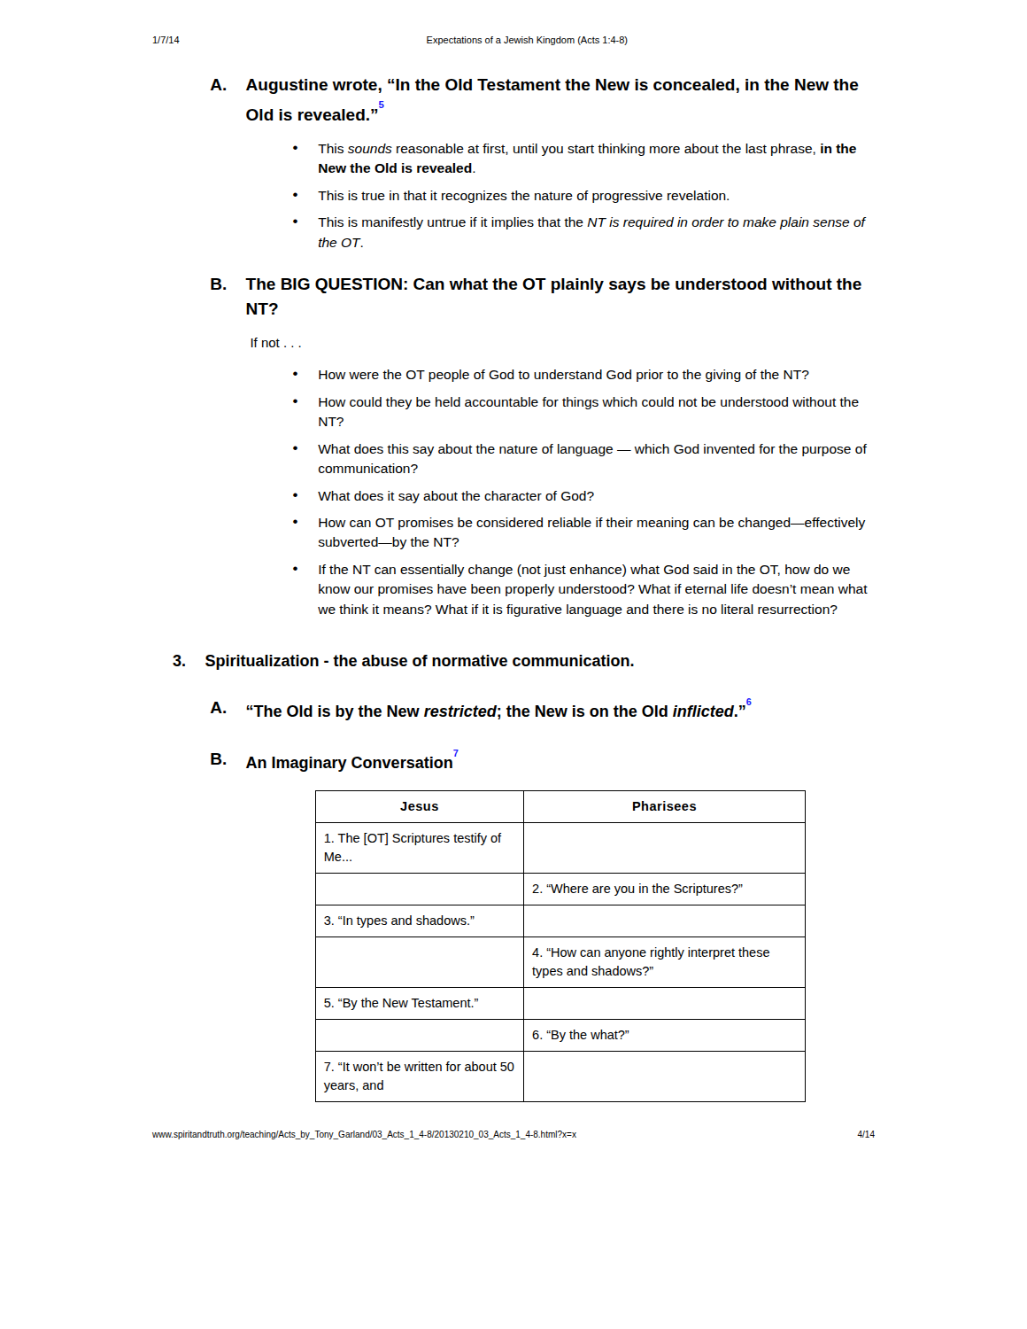1/7/14
Expectations of a Jewish Kingdom (Acts 1:4-8)
A.
Augustine wrote, “In the Old Testament the New is concealed, in the New the Old is revealed.”5
This sounds reasonable at first, until you start thinking more about the last phrase, in the New the Old is revealed.
This is true in that it recognizes the nature of progressive revelation.
This is manifestly untrue if it implies that the NT is required in order to make plain sense of the OT.
B.
The BIG QUESTION: Can what the OT plainly says be understood without the NT?
If not . . .
How were the OT people of God to understand God prior to the giving of the NT?
How could they be held accountable for things which could not be understood without the NT?
What does this say about the nature of language — which God invented for the purpose of communication?
What does it say about the character of God?
How can OT promises be considered reliable if their meaning can be changed—effectively subverted—by the NT?
If the NT can essentially change (not just enhance) what God said in the OT, how do we know our promises have been properly understood? What if eternal life doesn’t mean what we think it means? What if it is figurative language and there is no literal resurrection?
3.
Spiritualization - the abuse of normative communication.
A.
“The Old is by the New restricted; the New is on the Old inflicted.”6
B.
An Imaginary Conversation7
| Jesus | Pharisees |
| --- | --- |
| 1. The [OT] Scriptures testify of Me... | |
| | 2. “Where are you in the Scriptures?” |
| 3. “In types and shadows.” | |
| | 4. “How can anyone rightly interpret these types and shadows?” |
| 5. “By the New Testament.” | |
| | 6. “By the what?” |
| 7. “It won’t be written for about 50 years, and | |
www.spiritandtruth.org/teaching/Acts_by_Tony_Garland/03_Acts_1_4-8/20130210_03_Acts_1_4-8.html?x=x
4/14